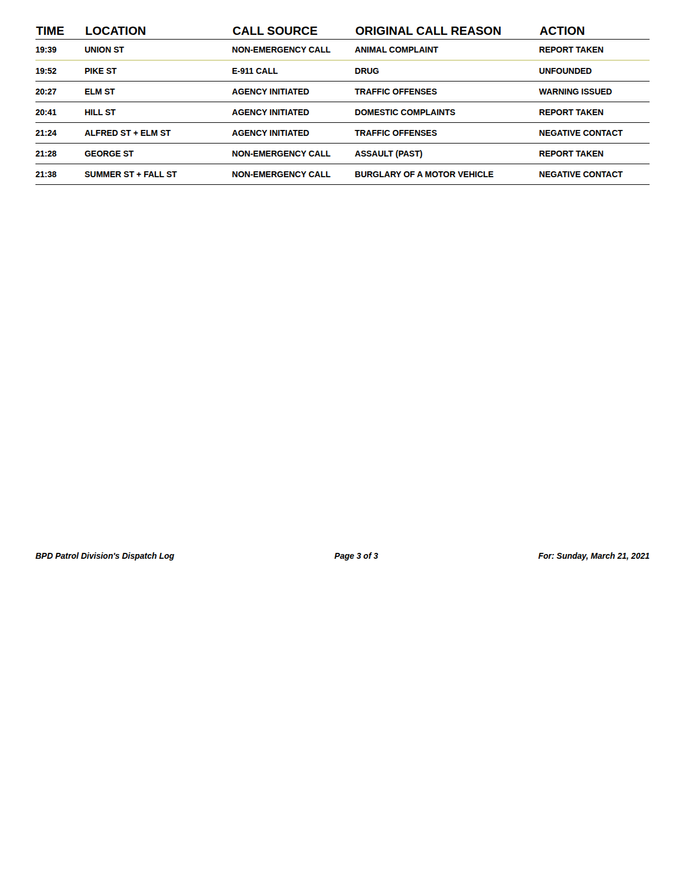| TIME | LOCATION | CALL SOURCE | ORIGINAL CALL REASON | ACTION |
| --- | --- | --- | --- | --- |
| 19:39 | UNION ST | NON-EMERGENCY CALL | ANIMAL COMPLAINT | REPORT TAKEN |
| 19:52 | PIKE ST | E-911 CALL | DRUG | UNFOUNDED |
| 20:27 | ELM ST | AGENCY INITIATED | TRAFFIC OFFENSES | WARNING ISSUED |
| 20:41 | HILL ST | AGENCY INITIATED | DOMESTIC COMPLAINTS | REPORT TAKEN |
| 21:24 | ALFRED ST + ELM ST | AGENCY INITIATED | TRAFFIC OFFENSES | NEGATIVE CONTACT |
| 21:28 | GEORGE ST | NON-EMERGENCY CALL | ASSAULT (PAST) | REPORT TAKEN |
| 21:38 | SUMMER ST + FALL ST | NON-EMERGENCY CALL | BURGLARY OF A MOTOR VEHICLE | NEGATIVE CONTACT |
BPD Patrol Division's Dispatch Log
Page 3 of 3
For: Sunday, March 21, 2021